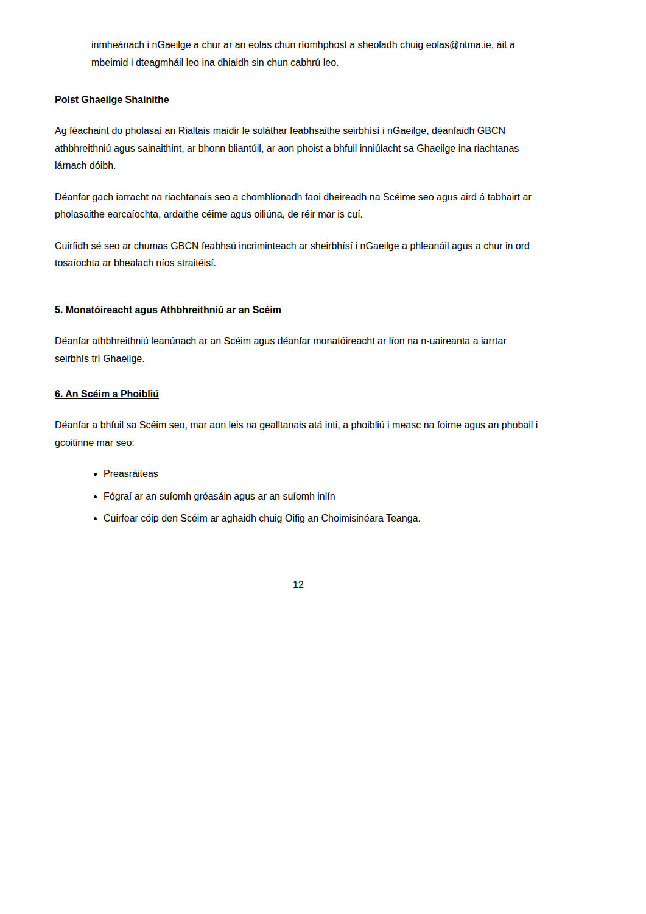inmheánach i nGaeilge a chur ar an eolas chun ríomhphost a sheoladh chuig eolas@ntma.ie, áit a mbeimid i dteagmháil leo ina dhiaidh sin chun cabhrú leo.
Poist Ghaeilge Shainithe
Ag féachaint do pholasaí an Rialtais maidir le soláthar feabhsaithe seirbhísí i nGaeilge, déanfaidh GBCN athbhreithniú agus sainaithint, ar bhonn bliantúil, ar aon phoist a bhfuil inniúlacht sa Ghaeilge ina riachtanas lárnach dóibh.
Déanfar gach iarracht na riachtanais seo a chomhlíonadh faoi dheireadh na Scéime seo agus aird á tabhairt ar pholasaithe earcaíochta, ardaithe céime agus oiliúna, de réir mar is cuí.
Cuirfidh sé seo ar chumas GBCN feabhsú incriminteach ar sheirbhísí i nGaeilge a phleanáil agus a chur in ord tosaíochta ar bhealach níos straitéisí.
5. Monatóireacht agus Athbhreithniú ar an Scéim
Déanfar athbhreithniú leanúnach ar an Scéim agus déanfar monatóireacht ar líon na n-uaireanta a iarrtar seirbhís trí Ghaeilge.
6. An Scéim a Phoibliú
Déanfar a bhfuil sa Scéim seo, mar aon leis na gealltanais atá inti, a phoibliú i measc na foirne agus an phobail i gcoitinne mar seo:
Preasráiteas
Fógraí ar an suíomh gréasáin agus ar an suíomh inlín
Cuirfear cóip den Scéim ar aghaidh chuig Oifig an Choimisinéara Teanga.
12